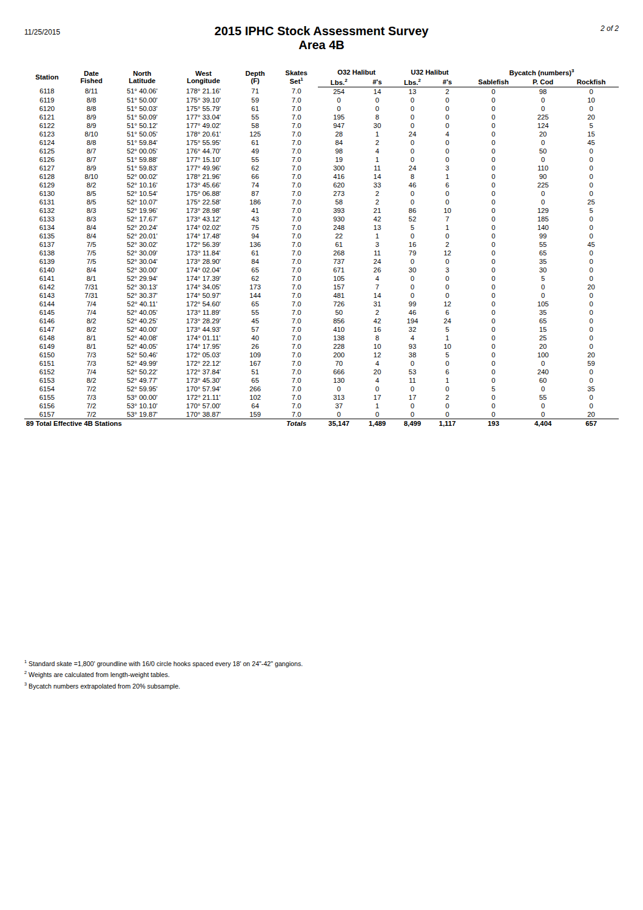11/25/2015 2 of 2
2015 IPHC Stock Assessment Survey
Area 4B
| Station | Date Fished | North Latitude | West Longitude | Depth (F) | Skates Set 1 | O32 Halibut | U32 Halibut | Bycatch (numbers) 3 |
| --- | --- | --- | --- | --- | --- | --- | --- | --- |
| Lbs. 2 | #'s | Lbs. 2 | #'s | Sablefish | P. Cod | Rockfish |
| 6118 | 8/11 | 51° 40.06' | 178° 21.16' | 71 | 7.0 | 254 | 14 | 13 | 2 | 0 | 98 | 0 |
| 6119 | 8/8 | 51° 50.00' | 175° 39.10' | 59 | 7.0 | 0 | 0 | 0 | 0 | 0 | 0 | 10 |
| 6120 | 8/8 | 51° 50.03' | 175° 55.79' | 61 | 7.0 | 0 | 0 | 0 | 0 | 0 | 0 | 0 |
| 6121 | 8/9 | 51° 50.09' | 177° 33.04' | 55 | 7.0 | 195 | 8 | 0 | 0 | 0 | 225 | 20 |
| 6122 | 8/9 | 51° 50.12' | 177° 49.02' | 58 | 7.0 | 947 | 30 | 0 | 0 | 0 | 124 | 5 |
| 6123 | 8/10 | 51° 50.05' | 178° 20.61' | 125 | 7.0 | 28 | 1 | 24 | 4 | 0 | 20 | 15 |
| 6124 | 8/8 | 51° 59.84' | 175° 55.95' | 61 | 7.0 | 84 | 2 | 0 | 0 | 0 | 0 | 45 |
| 6125 | 8/7 | 52° 00.05' | 176° 44.70' | 49 | 7.0 | 98 | 4 | 0 | 0 | 0 | 50 | 0 |
| 6126 | 8/7 | 51° 59.88' | 177° 15.10' | 55 | 7.0 | 19 | 1 | 0 | 0 | 0 | 0 | 0 |
| 6127 | 8/9 | 51° 59.83' | 177° 49.96' | 62 | 7.0 | 300 | 11 | 24 | 3 | 0 | 110 | 0 |
| 6128 | 8/10 | 52° 00.02' | 178° 21.96' | 66 | 7.0 | 416 | 14 | 8 | 1 | 0 | 90 | 0 |
| 6129 | 8/2 | 52° 10.16' | 173° 45.66' | 74 | 7.0 | 620 | 33 | 46 | 6 | 0 | 225 | 0 |
| 6130 | 8/5 | 52° 10.54' | 175° 06.88' | 87 | 7.0 | 273 | 2 | 0 | 0 | 0 | 0 | 0 |
| 6131 | 8/5 | 52° 10.07' | 175° 22.58' | 186 | 7.0 | 58 | 2 | 0 | 0 | 0 | 0 | 25 |
| 6132 | 8/3 | 52° 19.96' | 173° 28.98' | 41 | 7.0 | 393 | 21 | 86 | 10 | 0 | 129 | 5 |
| 6133 | 8/3 | 52° 17.67' | 173° 43.12' | 43 | 7.0 | 930 | 42 | 52 | 7 | 0 | 185 | 0 |
| 6134 | 8/4 | 52° 20.24' | 174° 02.02' | 75 | 7.0 | 248 | 13 | 5 | 1 | 0 | 140 | 0 |
| 6135 | 8/4 | 52° 20.01' | 174° 17.48' | 94 | 7.0 | 22 | 1 | 0 | 0 | 0 | 99 | 0 |
| 6137 | 7/5 | 52° 30.02' | 172° 56.39' | 136 | 7.0 | 61 | 3 | 16 | 2 | 0 | 55 | 45 |
| 6138 | 7/5 | 52° 30.09' | 173° 11.84' | 61 | 7.0 | 268 | 11 | 79 | 12 | 0 | 65 | 0 |
| 6139 | 7/5 | 52° 30.04' | 173° 28.90' | 84 | 7.0 | 737 | 24 | 0 | 0 | 0 | 35 | 0 |
| 6140 | 8/4 | 52° 30.00' | 174° 02.04' | 65 | 7.0 | 671 | 26 | 30 | 3 | 0 | 30 | 0 |
| 6141 | 8/1 | 52° 29.94' | 174° 17.39' | 62 | 7.0 | 105 | 4 | 0 | 0 | 0 | 5 | 0 |
| 6142 | 7/31 | 52° 30.13' | 174° 34.05' | 173 | 7.0 | 157 | 7 | 0 | 0 | 0 | 0 | 20 |
| 6143 | 7/31 | 52° 30.37' | 174° 50.97' | 144 | 7.0 | 481 | 14 | 0 | 0 | 0 | 0 | 0 |
| 6144 | 7/4 | 52° 40.11' | 172° 54.60' | 65 | 7.0 | 726 | 31 | 99 | 12 | 0 | 105 | 0 |
| 6145 | 7/4 | 52° 40.05' | 173° 11.89' | 55 | 7.0 | 50 | 2 | 46 | 6 | 0 | 35 | 0 |
| 6146 | 8/2 | 52° 40.25' | 173° 28.29' | 45 | 7.0 | 856 | 42 | 194 | 24 | 0 | 65 | 0 |
| 6147 | 8/2 | 52° 40.00' | 173° 44.93' | 57 | 7.0 | 410 | 16 | 32 | 5 | 0 | 15 | 0 |
| 6148 | 8/1 | 52° 40.08' | 174° 01.11' | 40 | 7.0 | 138 | 8 | 4 | 1 | 0 | 25 | 0 |
| 6149 | 8/1 | 52° 40.05' | 174° 17.95' | 26 | 7.0 | 228 | 10 | 93 | 10 | 0 | 20 | 0 |
| 6150 | 7/3 | 52° 50.46' | 172° 05.03' | 109 | 7.0 | 200 | 12 | 38 | 5 | 0 | 100 | 20 |
| 6151 | 7/3 | 52° 49.99' | 172° 22.12' | 167 | 7.0 | 70 | 4 | 0 | 0 | 0 | 0 | 59 |
| 6152 | 7/4 | 52° 50.22' | 172° 37.84' | 51 | 7.0 | 666 | 20 | 53 | 6 | 0 | 240 | 0 |
| 6153 | 8/2 | 52° 49.77' | 173° 45.30' | 65 | 7.0 | 130 | 4 | 11 | 1 | 0 | 60 | 0 |
| 6154 | 7/2 | 52° 59.95' | 170° 57.94' | 266 | 7.0 | 0 | 0 | 0 | 0 | 5 | 0 | 35 |
| 6155 | 7/3 | 53° 00.00' | 172° 21.11' | 102 | 7.0 | 313 | 17 | 17 | 2 | 0 | 55 | 0 |
| 6156 | 7/2 | 53° 10.10' | 170° 57.00' | 64 | 7.0 | 37 | 1 | 0 | 0 | 0 | 0 | 0 |
| 6157 | 7/2 | 53° 19.87' | 170° 38.87' | 159 | 7.0 | 0 | 0 | 0 | 0 | 0 | 0 | 20 |
| 89 Total Effective 4B Stations | Totals | 35,147 | 1,489 | 8,499 | 1,117 | 193 | 4,404 | 657 |
1 Standard skate =1,800' groundline with 16/0 circle hooks spaced every 18' on 24"-42" gangions.
2 Weights are calculated from length-weight tables.
3 Bycatch numbers extrapolated from 20% subsample.